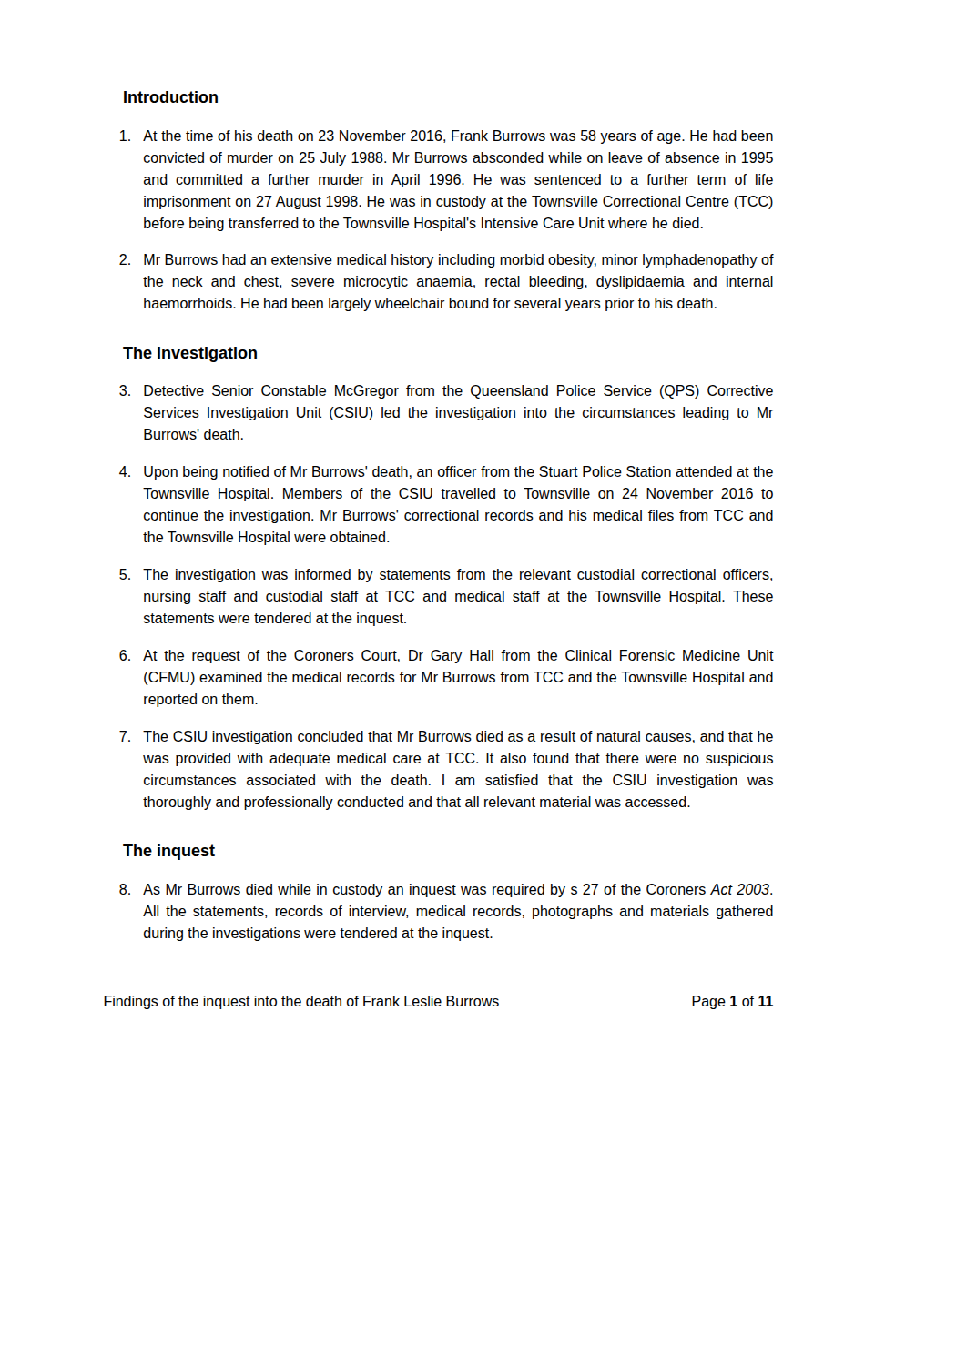Introduction
At the time of his death on 23 November 2016, Frank Burrows was 58 years of age. He had been convicted of murder on 25 July 1988. Mr Burrows absconded while on leave of absence in 1995 and committed a further murder in April 1996. He was sentenced to a further term of life imprisonment on 27 August 1998. He was in custody at the Townsville Correctional Centre (TCC) before being transferred to the Townsville Hospital's Intensive Care Unit where he died.
Mr Burrows had an extensive medical history including morbid obesity, minor lymphadenopathy of the neck and chest, severe microcytic anaemia, rectal bleeding, dyslipidaemia and internal haemorrhoids. He had been largely wheelchair bound for several years prior to his death.
The investigation
Detective Senior Constable McGregor from the Queensland Police Service (QPS) Corrective Services Investigation Unit (CSIU) led the investigation into the circumstances leading to Mr Burrows' death.
Upon being notified of Mr Burrows' death, an officer from the Stuart Police Station attended at the Townsville Hospital. Members of the CSIU travelled to Townsville on 24 November 2016 to continue the investigation. Mr Burrows' correctional records and his medical files from TCC and the Townsville Hospital were obtained.
The investigation was informed by statements from the relevant custodial correctional officers, nursing staff and custodial staff at TCC and medical staff at the Townsville Hospital. These statements were tendered at the inquest.
At the request of the Coroners Court, Dr Gary Hall from the Clinical Forensic Medicine Unit (CFMU) examined the medical records for Mr Burrows from TCC and the Townsville Hospital and reported on them.
The CSIU investigation concluded that Mr Burrows died as a result of natural causes, and that he was provided with adequate medical care at TCC. It also found that there were no suspicious circumstances associated with the death. I am satisfied that the CSIU investigation was thoroughly and professionally conducted and that all relevant material was accessed.
The inquest
As Mr Burrows died while in custody an inquest was required by s 27 of the Coroners Act 2003. All the statements, records of interview, medical records, photographs and materials gathered during the investigations were tendered at the inquest.
Findings of the inquest into the death of Frank Leslie Burrows Page 1 of 11